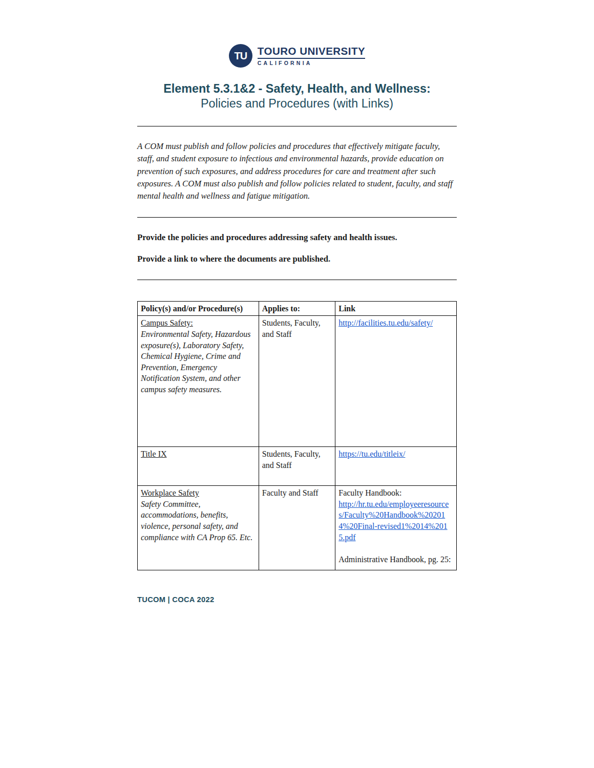TU TOURO UNIVERSITY CALIFORNIA
Element 5.3.1&2 - Safety, Health, and Wellness: Policies and Procedures (with Links)
A COM must publish and follow policies and procedures that effectively mitigate faculty, staff, and student exposure to infectious and environmental hazards, provide education on prevention of such exposures, and address procedures for care and treatment after such exposures. A COM must also publish and follow policies related to student, faculty, and staff mental health and wellness and fatigue mitigation.
Provide the policies and procedures addressing safety and health issues.
Provide a link to where the documents are published.
| Policy(s) and/or Procedure(s) | Applies to: | Link |
| --- | --- | --- |
| Campus Safety: Environmental Safety, Hazardous exposure(s), Laboratory Safety, Chemical Hygiene, Crime and Prevention, Emergency Notification System, and other campus safety measures. | Students, Faculty, and Staff | http://facilities.tu.edu/safety/ |
| Title IX | Students, Faculty, and Staff | https://tu.edu/titleix/ |
| Workplace Safety Safety Committee, accommodations, benefits, violence, personal safety, and compliance with CA Prop 65. Etc. | Faculty and Staff | Faculty Handbook: http://hr.tu.edu/employeeresources/Faculty%20Handbook%202014%20Final-revised1%2014%2015.pdf Administrative Handbook, pg. 25: |
TUCOM | COCA 2022